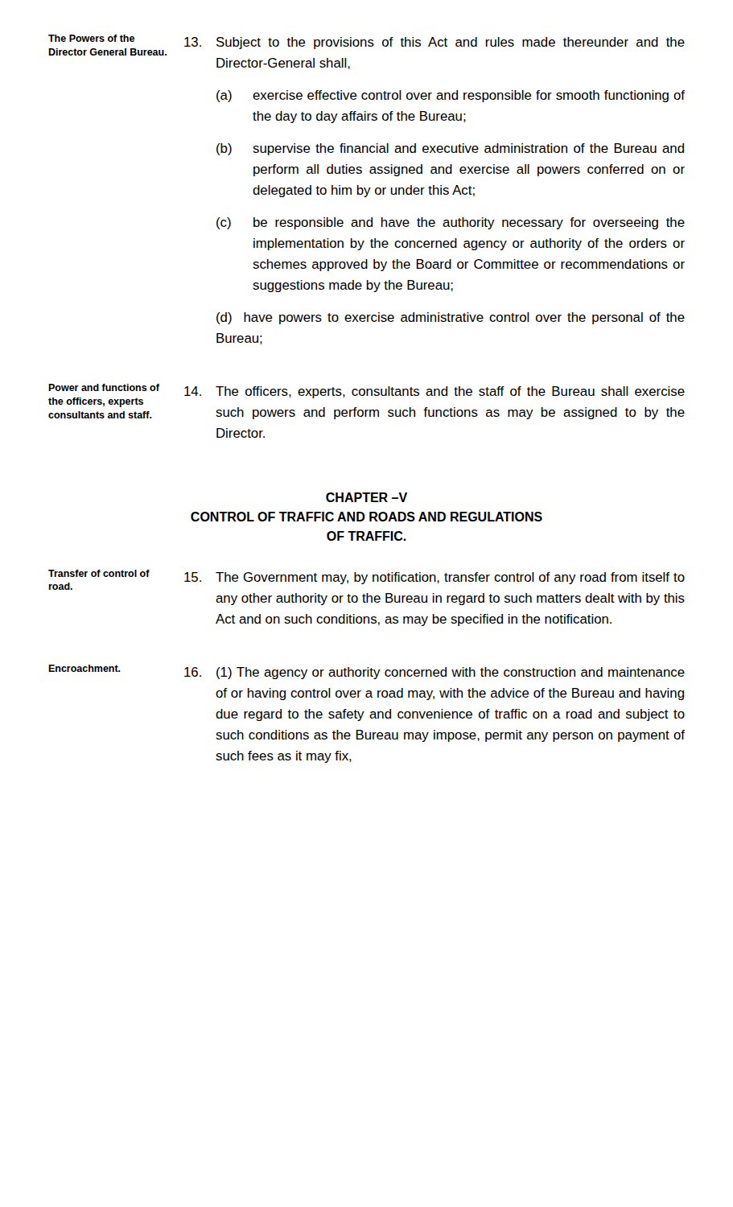The Powers of the Director General Bureau.
13.
Subject to the provisions of this Act and rules made thereunder and the Director-General shall,
(a)
exercise effective control over and responsible for smooth functioning of the day to day affairs of the Bureau;
(b)
supervise the financial and executive administration of the Bureau and perform all duties assigned and exercise all powers conferred on or delegated to him by or under this Act;
(c)
be responsible and have the authority necessary for overseeing the implementation by the concerned agency or authority of the orders or schemes approved by the Board or Committee or recommendations or suggestions made by the Bureau;
(d) have powers to exercise administrative control over the personal of the Bureau;
Power and functions of the officers, experts consultants and staff.
14.
The officers, experts, consultants and the staff of the Bureau shall exercise such powers and perform such functions as may be assigned to by the Director.
CHAPTER –V CONTROL OF TRAFFIC AND ROADS AND REGULATIONS OF TRAFFIC.
Transfer of control of road.
15.
The Government may, by notification, transfer control of any road from itself to any other authority or to the Bureau in regard to such matters dealt with by this Act and on such conditions, as may be specified in the notification.
Encroachment.
16.
(1) The agency or authority concerned with the construction and maintenance of or having control over a road may, with the advice of the Bureau and having due regard to the safety and convenience of traffic on a road and subject to such conditions as the Bureau may impose, permit any person on payment of such fees as it may fix,